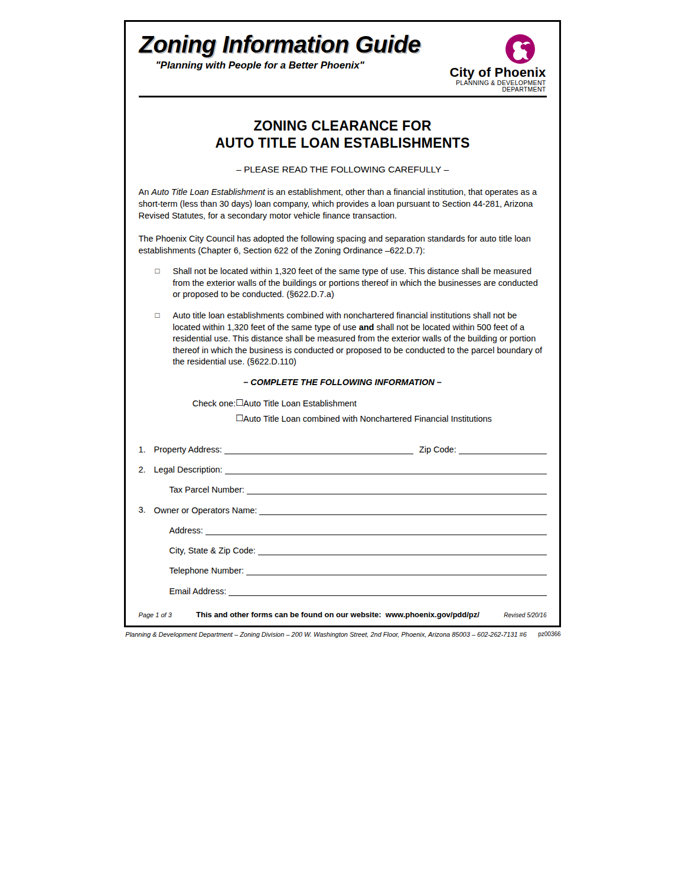| Zoning Information Guide "Planning with People for a Better Phoenix" | City of Phoenix PLANNING & DEVELOPMENT DEPARTMENT |
ZONING CLEARANCE FOR
AUTO TITLE LOAN ESTABLISHMENTS
– PLEASE READ THE FOLLOWING CAREFULLY –
An Auto Title Loan Establishment is an establishment, other than a financial institution, that operates as a short-term (less than 30 days) loan company, which provides a loan pursuant to Section 44-281, Arizona Revised Statutes, for a secondary motor vehicle finance transaction.
The Phoenix City Council has adopted the following spacing and separation standards for auto title loan establishments (Chapter 6, Section 622 of the Zoning Ordinance –622.D.7):
Shall not be located within 1,320 feet of the same type of use. This distance shall be measured from the exterior walls of the buildings or portions thereof in which the businesses are conducted or proposed to be conducted. (§622.D.7.a)
Auto title loan establishments combined with nonchartered financial institutions shall not be located within 1,320 feet of the same type of use and shall not be located within 500 feet of a residential use. This distance shall be measured from the exterior walls of the building or portion thereof in which the business is conducted or proposed to be conducted to the parcel boundary of the residential use. (§622.D.110)
– COMPLETE THE FOLLOWING INFORMATION –
| Check one: | ☐ | Auto Title Loan Establishment |
| | ☐ | Auto Title Loan combined with Nonchartered Financial Institutions |
1.
Property Address: Zip Code:
2.
Legal Description:
Tax Parcel Number:
3.
Owner or Operators Name:
Address:
City, State & Zip Code:
Telephone Number:
Email Address:
Page 1 of 3
This and other forms can be found on our website: www.phoenix.gov/pdd/pz/
Revised 5/20/16
Planning & Development Department – Zoning Division – 200 W. Washington Street, 2nd Floor, Phoenix, Arizona 85003 – 602-262-7131 #6 pz00366